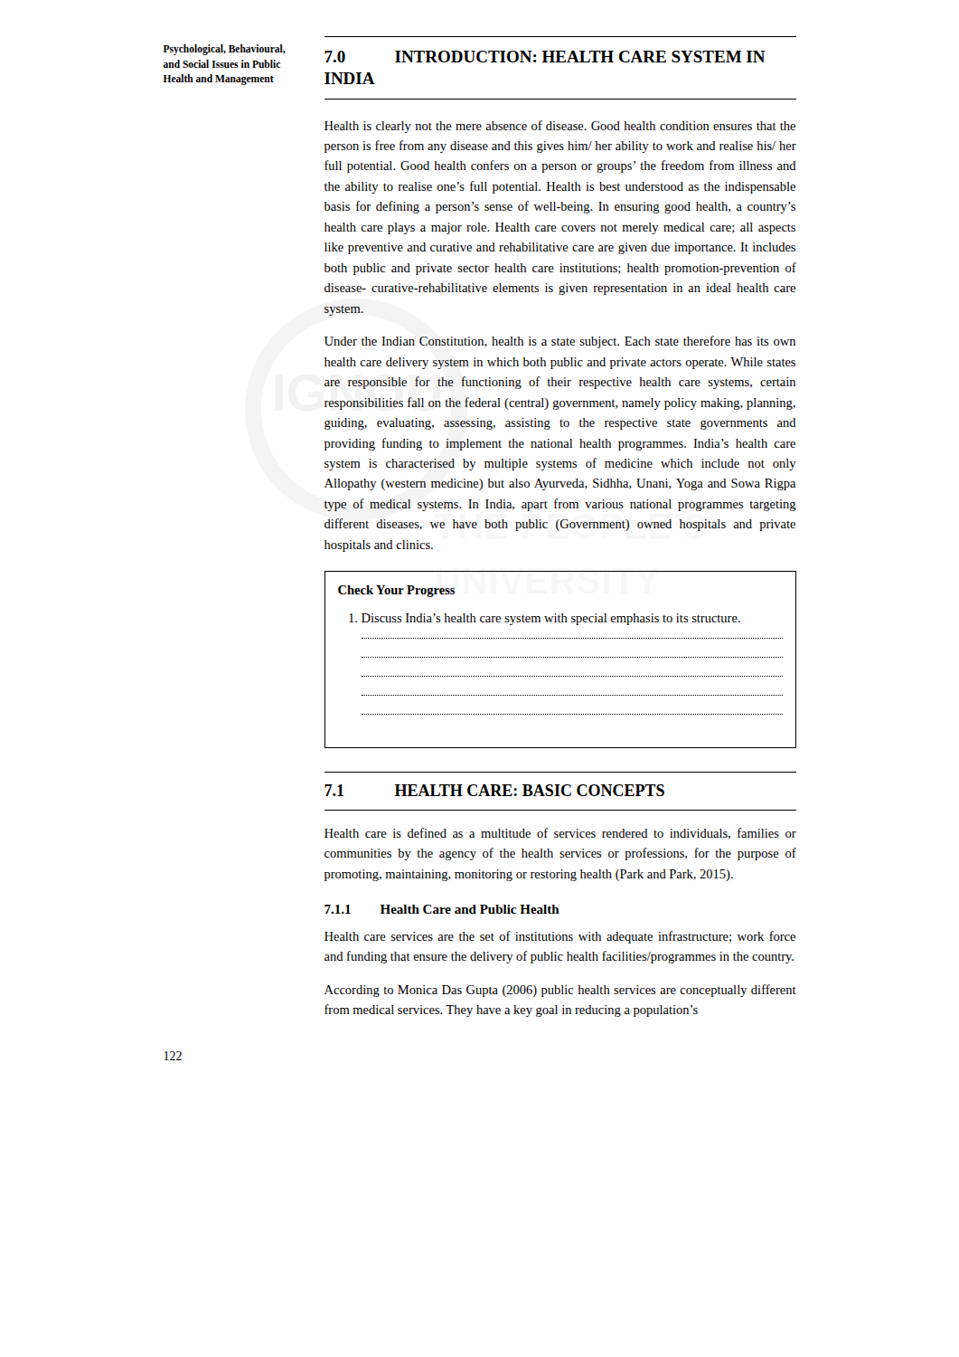IGNOU
THE PEOPLE’S
UNIVERSITY
Psychological, Behavioural,
and Social Issues in Public
Health and Management
7.0 INTRODUCTION: HEALTH CARE SYSTEM IN INDIA
Health is clearly not the mere absence of disease. Good health condition ensures that the person is free from any disease and this gives him/ her ability to work and realise his/ her full potential. Good health confers on a person or groups’ the freedom from illness and the ability to realise one’s full potential. Health is best understood as the indispensable basis for defining a person’s sense of well-being. In ensuring good health, a country’s health care plays a major role. Health care covers not merely medical care; all aspects like preventive and curative and rehabilitative care are given due importance. It includes both public and private sector health care institutions; health promotion-prevention of disease- curative-rehabilitative elements is given representation in an ideal health care system.
Under the Indian Constitution, health is a state subject. Each state therefore has its own health care delivery system in which both public and private actors operate. While states are responsible for the functioning of their respective health care systems, certain responsibilities fall on the federal (central) government, namely policy making, planning, guiding, evaluating, assessing, assisting to the respective state governments and providing funding to implement the national health programmes. India’s health care system is characterised by multiple systems of medicine which include not only Allopathy (western medicine) but also Ayurveda, Sidhha, Unani, Yoga and Sowa Rigpa type of medical systems. In India, apart from various national programmes targeting different diseases, we have both public (Government) owned hospitals and private hospitals and clinics.
Check Your Progress
Discuss India’s health care system with special emphasis to its structure.
7.1 HEALTH CARE: BASIC CONCEPTS
Health care is defined as a multitude of services rendered to individuals, families or communities by the agency of the health services or professions, for the purpose of promoting, maintaining, monitoring or restoring health (Park and Park, 2015).
7.1.1 Health Care and Public Health
Health care services are the set of institutions with adequate infrastructure; work force and funding that ensure the delivery of public health facilities/programmes in the country.
According to Monica Das Gupta (2006) public health services are conceptually different from medical services. They have a key goal in reducing a population’s
122